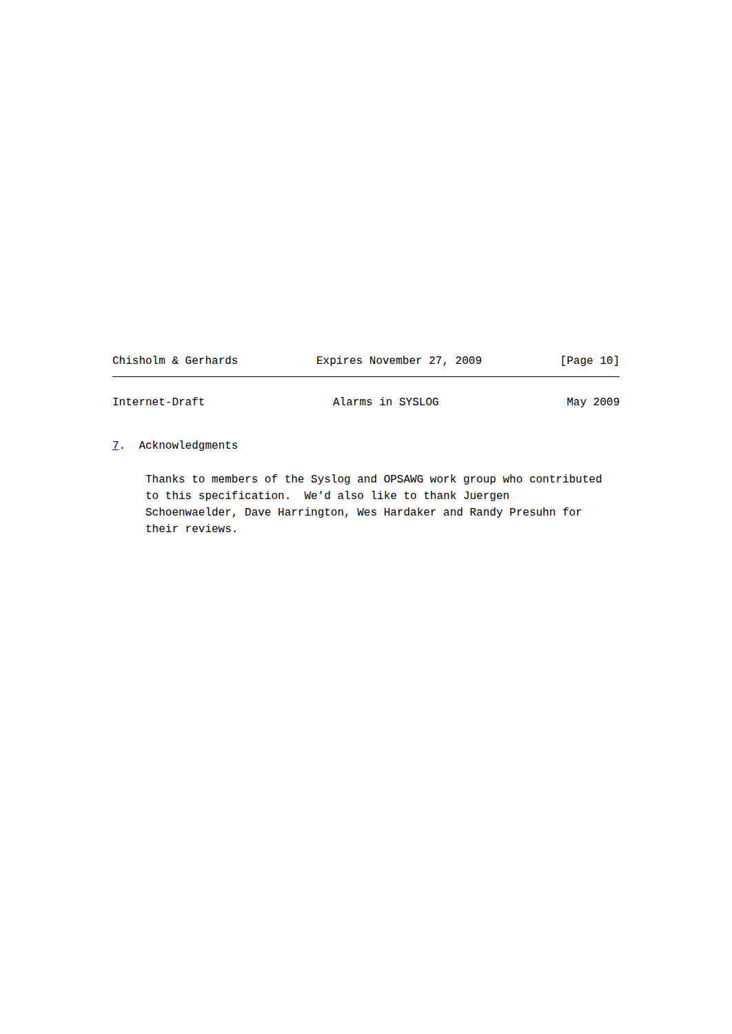Chisholm & Gerhards Expires November 27, 2009 [Page 10]
Internet-Draft Alarms in SYSLOG May 2009
7. Acknowledgments
Thanks to members of the Syslog and OPSAWG work group who contributed
to this specification.  We'd also like to thank Juergen
Schoenwaelder, Dave Harrington, Wes Hardaker and Randy Presuhn for
their reviews.